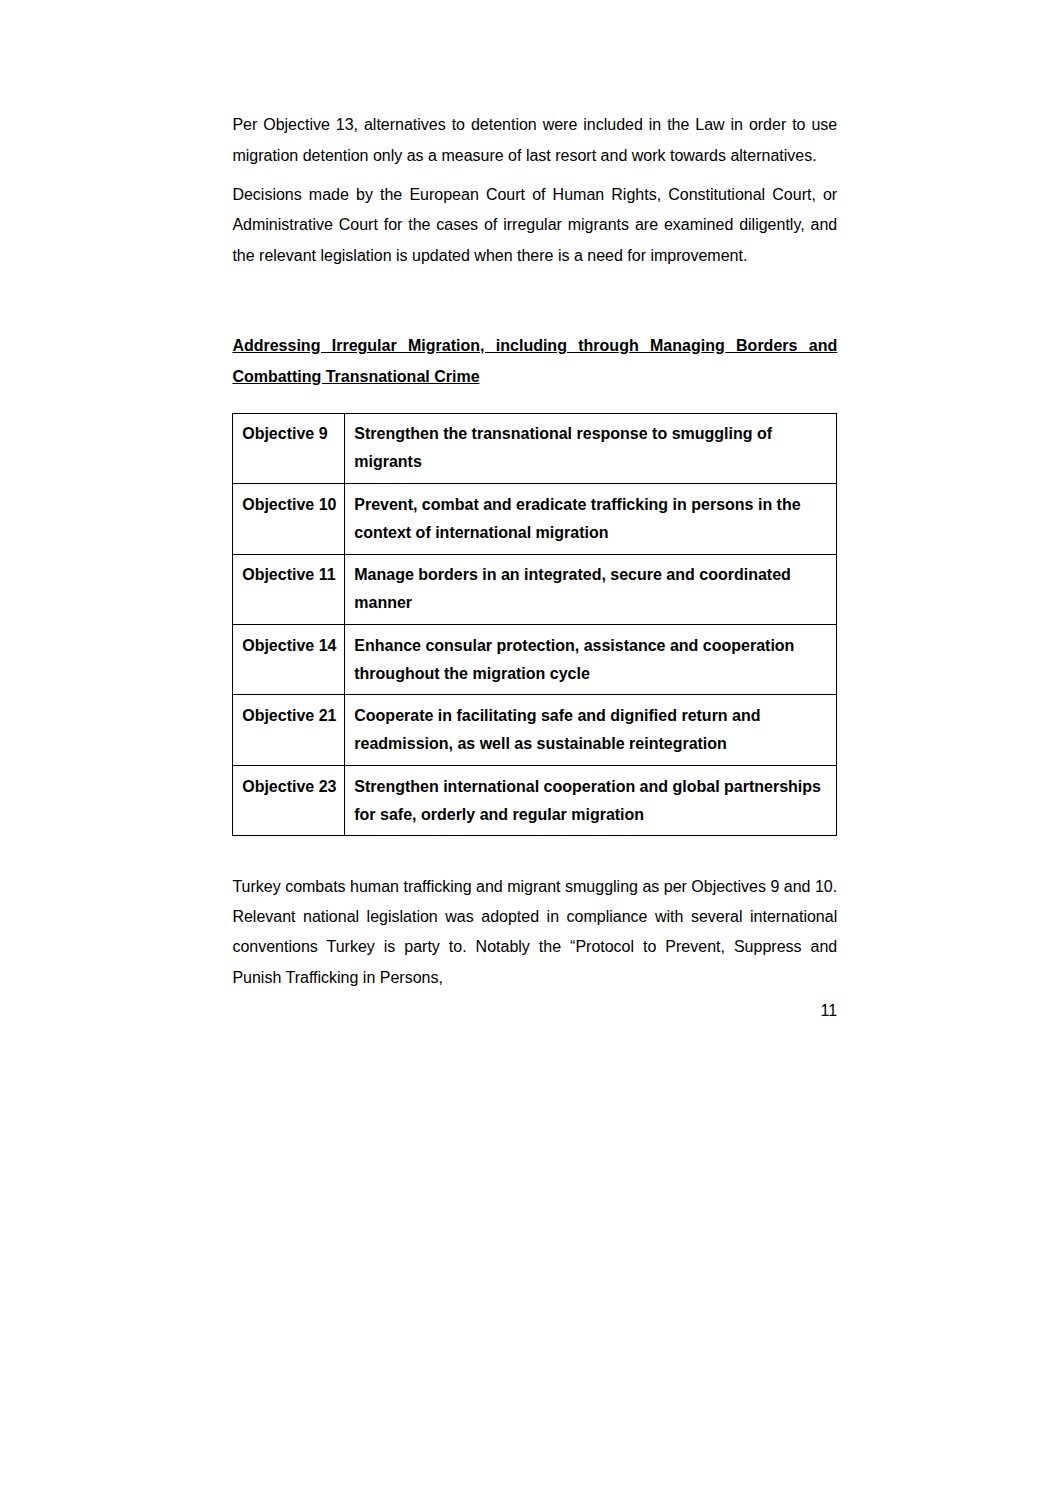Per Objective 13, alternatives to detention were included in the Law in order to use migration detention only as a measure of last resort and work towards alternatives.
Decisions made by the European Court of Human Rights, Constitutional Court, or Administrative Court for the cases of irregular migrants are examined diligently, and the relevant legislation is updated when there is a need for improvement.
Addressing Irregular Migration, including through Managing Borders and Combatting Transnational Crime
| Objective 9 | Strengthen the transnational response to smuggling of migrants |
| Objective 10 | Prevent, combat and eradicate trafficking in persons in the context of international migration |
| Objective 11 | Manage borders in an integrated, secure and coordinated manner |
| Objective 14 | Enhance consular protection, assistance and cooperation throughout the migration cycle |
| Objective 21 | Cooperate in facilitating safe and dignified return and readmission, as well as sustainable reintegration |
| Objective 23 | Strengthen international cooperation and global partnerships for safe, orderly and regular migration |
Turkey combats human trafficking and migrant smuggling as per Objectives 9 and 10. Relevant national legislation was adopted in compliance with several international conventions Turkey is party to. Notably the “Protocol to Prevent, Suppress and Punish Trafficking in Persons,
11